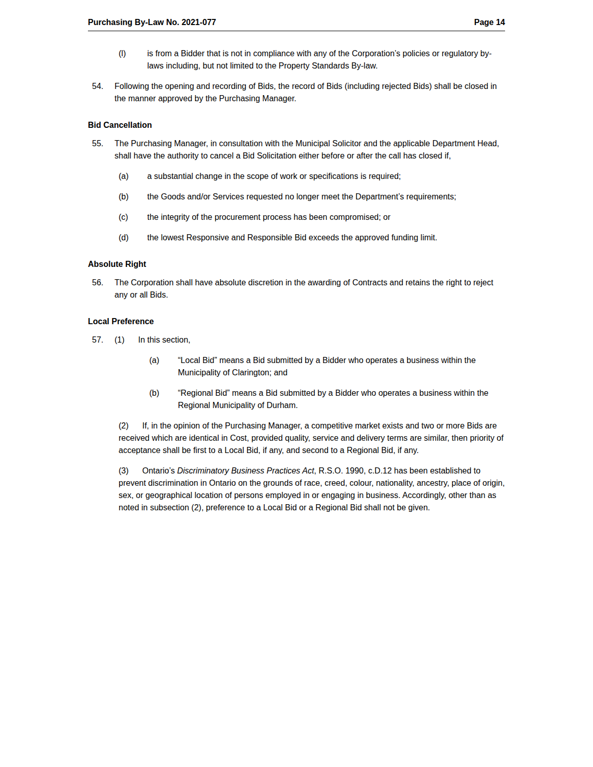Purchasing By-Law No. 2021-077 Page 14
(l) is from a Bidder that is not in compliance with any of the Corporation’s policies or regulatory by-laws including, but not limited to the Property Standards By-law.
54. Following the opening and recording of Bids, the record of Bids (including rejected Bids) shall be closed in the manner approved by the Purchasing Manager.
Bid Cancellation
55. The Purchasing Manager, in consultation with the Municipal Solicitor and the applicable Department Head, shall have the authority to cancel a Bid Solicitation either before or after the call has closed if,
(a) a substantial change in the scope of work or specifications is required;
(b) the Goods and/or Services requested no longer meet the Department’s requirements;
(c) the integrity of the procurement process has been compromised; or
(d) the lowest Responsive and Responsible Bid exceeds the approved funding limit.
Absolute Right
56. The Corporation shall have absolute discretion in the awarding of Contracts and retains the right to reject any or all Bids.
Local Preference
57. (1) In this section,
(a) “Local Bid” means a Bid submitted by a Bidder who operates a business within the Municipality of Clarington; and
(b) “Regional Bid” means a Bid submitted by a Bidder who operates a business within the Regional Municipality of Durham.
(2) If, in the opinion of the Purchasing Manager, a competitive market exists and two or more Bids are received which are identical in Cost, provided quality, service and delivery terms are similar, then priority of acceptance shall be first to a Local Bid, if any, and second to a Regional Bid, if any.
(3) Ontario’s Discriminatory Business Practices Act, R.S.O. 1990, c.D.12 has been established to prevent discrimination in Ontario on the grounds of race, creed, colour, nationality, ancestry, place of origin, sex, or geographical location of persons employed in or engaging in business. Accordingly, other than as noted in subsection (2), preference to a Local Bid or a Regional Bid shall not be given.